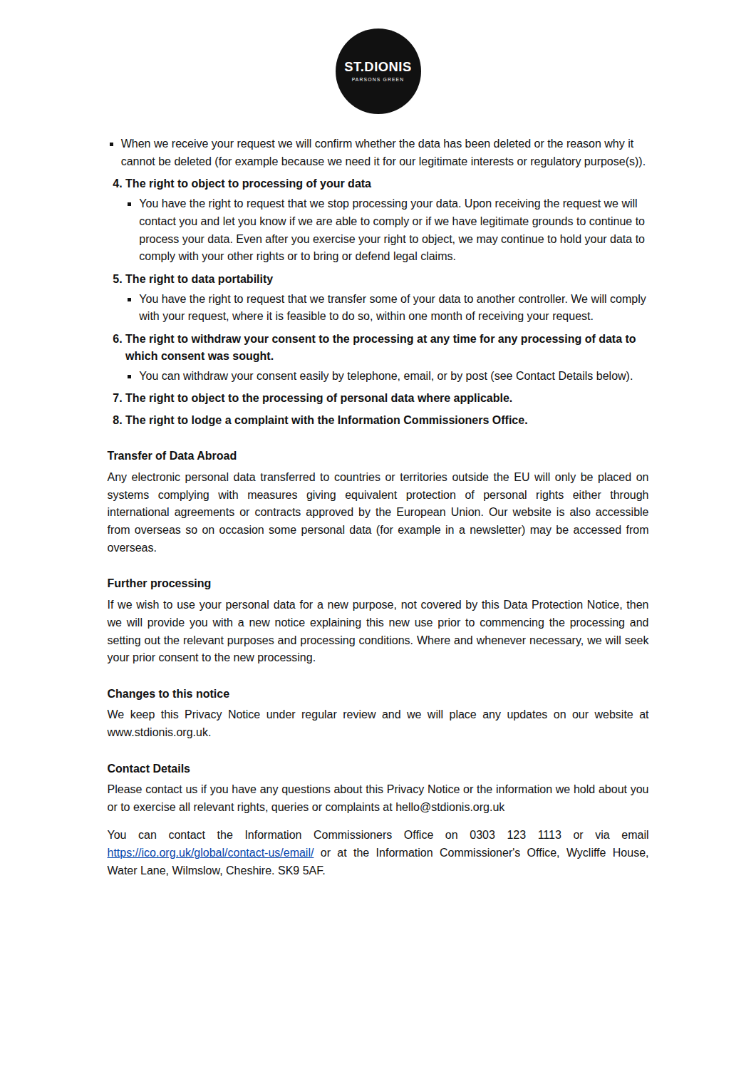ST.DIONIS PARSONS GREEN
When we receive your request we will confirm whether the data has been deleted or the reason why it cannot be deleted (for example because we need it for our legitimate interests or regulatory purpose(s)).
The right to object to processing of your data
You have the right to request that we stop processing your data. Upon receiving the request we will contact you and let you know if we are able to comply or if we have legitimate grounds to continue to process your data. Even after you exercise your right to object, we may continue to hold your data to comply with your other rights or to bring or defend legal claims.
The right to data portability
You have the right to request that we transfer some of your data to another controller. We will comply with your request, where it is feasible to do so, within one month of receiving your request.
The right to withdraw your consent to the processing at any time for any processing of data to which consent was sought.
You can withdraw your consent easily by telephone, email, or by post (see Contact Details below).
The right to object to the processing of personal data where applicable.
The right to lodge a complaint with the Information Commissioners Office.
Transfer of Data Abroad
Any electronic personal data transferred to countries or territories outside the EU will only be placed on systems complying with measures giving equivalent protection of personal rights either through international agreements or contracts approved by the European Union. Our website is also accessible from overseas so on occasion some personal data (for example in a newsletter) may be accessed from overseas.
Further processing
If we wish to use your personal data for a new purpose, not covered by this Data Protection Notice, then we will provide you with a new notice explaining this new use prior to commencing the processing and setting out the relevant purposes and processing conditions. Where and whenever necessary, we will seek your prior consent to the new processing.
Changes to this notice
We keep this Privacy Notice under regular review and we will place any updates on our website at www.stdionis.org.uk.
Contact Details
Please contact us if you have any questions about this Privacy Notice or the information we hold about you or to exercise all relevant rights, queries or complaints at hello@stdionis.org.uk
You can contact the Information Commissioners Office on 0303 123 1113 or via email https://ico.org.uk/global/contact-us/email/ or at the Information Commissioner's Office, Wycliffe House, Water Lane, Wilmslow, Cheshire. SK9 5AF.